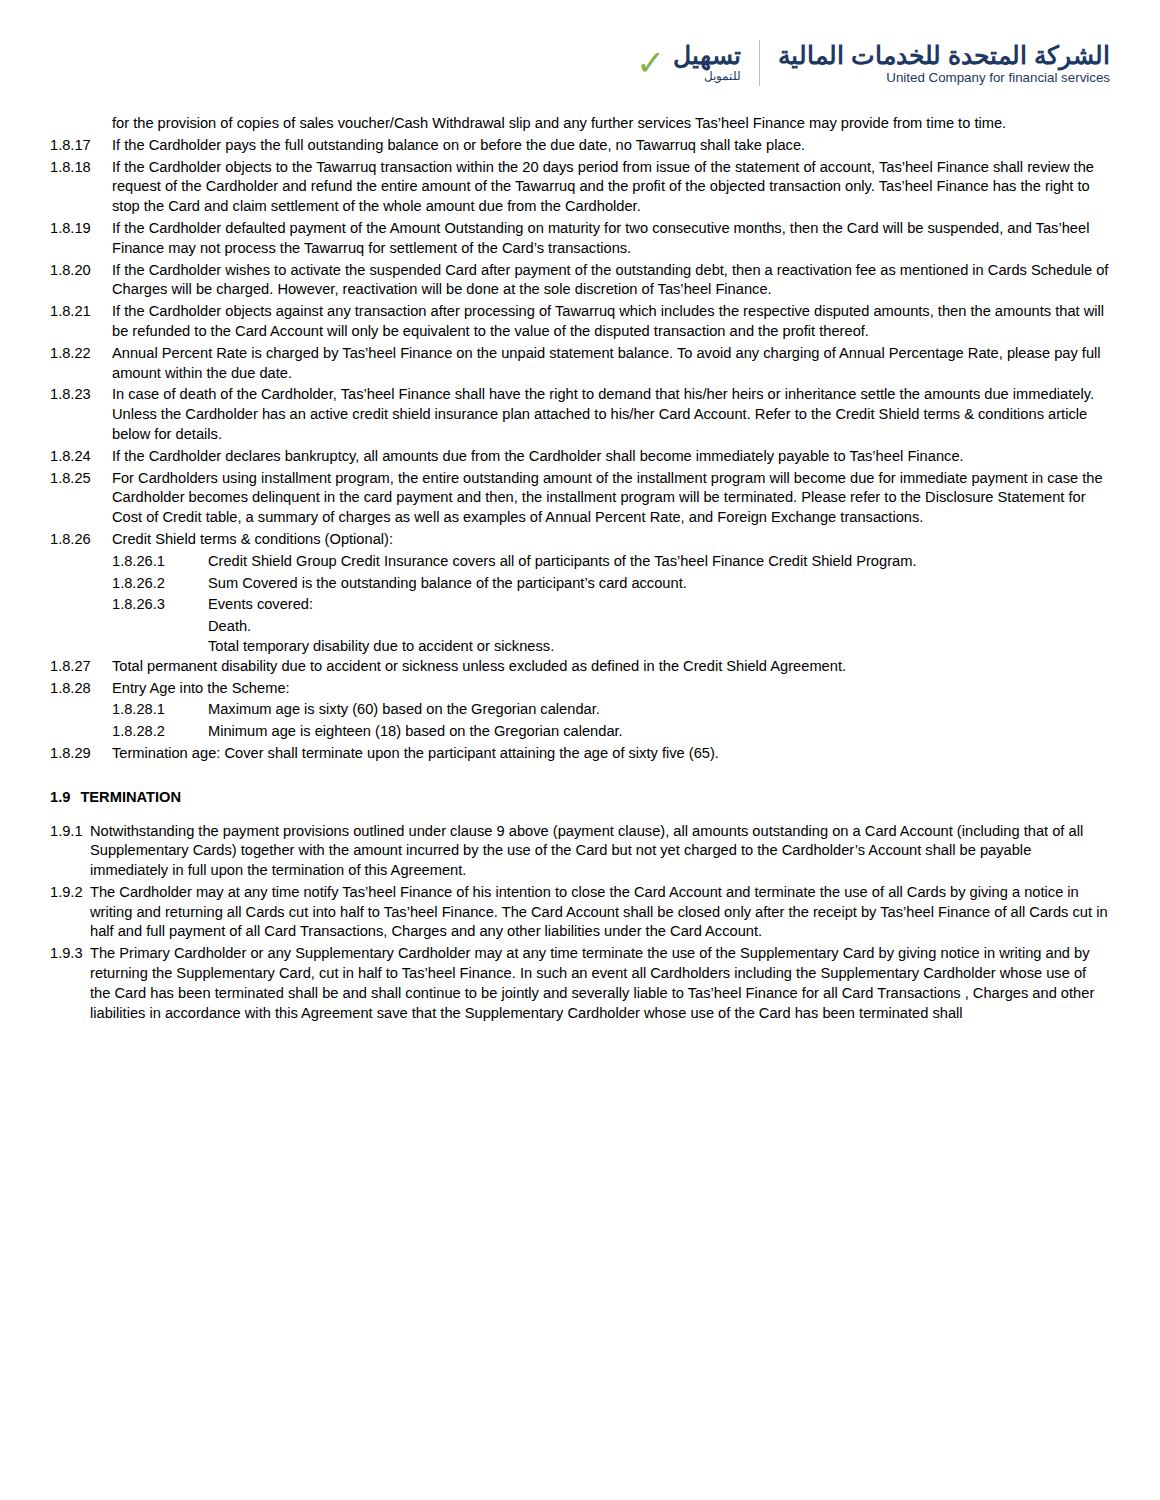✓
تسهيل
للتمويل
الشركة المتحدة للخدمات المالية
United Company for financial services
for the provision of copies of sales voucher/Cash Withdrawal slip and any further services Tas’heel Finance may provide from time to time.
1.8.17
If the Cardholder pays the full outstanding balance on or before the due date, no Tawarruq shall take place.
1.8.18
If the Cardholder objects to the Tawarruq transaction within the 20 days period from issue of the statement of account, Tas’heel Finance shall review the request of the Cardholder and refund the entire amount of the Tawarruq and the profit of the objected transaction only. Tas’heel Finance has the right to stop the Card and claim settlement of the whole amount due from the Cardholder.
1.8.19
If the Cardholder defaulted payment of the Amount Outstanding on maturity for two consecutive months, then the Card will be suspended, and Tas’heel Finance may not process the Tawarruq for settlement of the Card’s transactions.
1.8.20
If the Cardholder wishes to activate the suspended Card after payment of the outstanding debt, then a reactivation fee as mentioned in Cards Schedule of Charges will be charged. However, reactivation will be done at the sole discretion of Tas’heel Finance.
1.8.21
If the Cardholder objects against any transaction after processing of Tawarruq which includes the respective disputed amounts, then the amounts that will be refunded to the Card Account will only be equivalent to the value of the disputed transaction and the profit thereof.
1.8.22
Annual Percent Rate is charged by Tas’heel Finance on the unpaid statement balance. To avoid any charging of Annual Percentage Rate, please pay full amount within the due date.
1.8.23
In case of death of the Cardholder, Tas’heel Finance shall have the right to demand that his/her heirs or inheritance settle the amounts due immediately. Unless the Cardholder has an active credit shield insurance plan attached to his/her Card Account. Refer to the Credit Shield terms & conditions article below for details.
1.8.24
If the Cardholder declares bankruptcy, all amounts due from the Cardholder shall become immediately payable to Tas’heel Finance.
1.8.25
For Cardholders using installment program, the entire outstanding amount of the installment program will become due for immediate payment in case the Cardholder becomes delinquent in the card payment and then, the installment program will be terminated. Please refer to the Disclosure Statement for Cost of Credit table, a summary of charges as well as examples of Annual Percent Rate, and Foreign Exchange transactions.
1.8.26
Credit Shield terms & conditions (Optional):
1.8.26.1
Credit Shield Group Credit Insurance covers all of participants of the Tas’heel Finance Credit Shield Program.
1.8.26.2
Sum Covered is the outstanding balance of the participant’s card account.
1.8.26.3
Events covered:
Death.
Total temporary disability due to accident or sickness.
1.8.27
Total permanent disability due to accident or sickness unless excluded as defined in the Credit Shield Agreement.
1.8.28
Entry Age into the Scheme:
1.8.28.1
Maximum age is sixty (60) based on the Gregorian calendar.
1.8.28.2
Minimum age is eighteen (18) based on the Gregorian calendar.
1.8.29
Termination age: Cover shall terminate upon the participant attaining the age of sixty five (65).
1.9 TERMINATION
1.9.1
Notwithstanding the payment provisions outlined under clause 9 above (payment clause), all amounts outstanding on a Card Account (including that of all Supplementary Cards) together with the amount incurred by the use of the Card but not yet charged to the Cardholder’s Account shall be payable immediately in full upon the termination of this Agreement.
1.9.2
The Cardholder may at any time notify Tas’heel Finance of his intention to close the Card Account and terminate the use of all Cards by giving a notice in writing and returning all Cards cut into half to Tas’heel Finance. The Card Account shall be closed only after the receipt by Tas’heel Finance of all Cards cut in half and full payment of all Card Transactions, Charges and any other liabilities under the Card Account.
1.9.3
The Primary Cardholder or any Supplementary Cardholder may at any time terminate the use of the Supplementary Card by giving notice in writing and by returning the Supplementary Card, cut in half to Tas’heel Finance. In such an event all Cardholders including the Supplementary Cardholder whose use of the Card has been terminated shall be and shall continue to be jointly and severally liable to Tas’heel Finance for all Card Transactions , Charges and other liabilities in accordance with this Agreement save that the Supplementary Cardholder whose use of the Card has been terminated shall